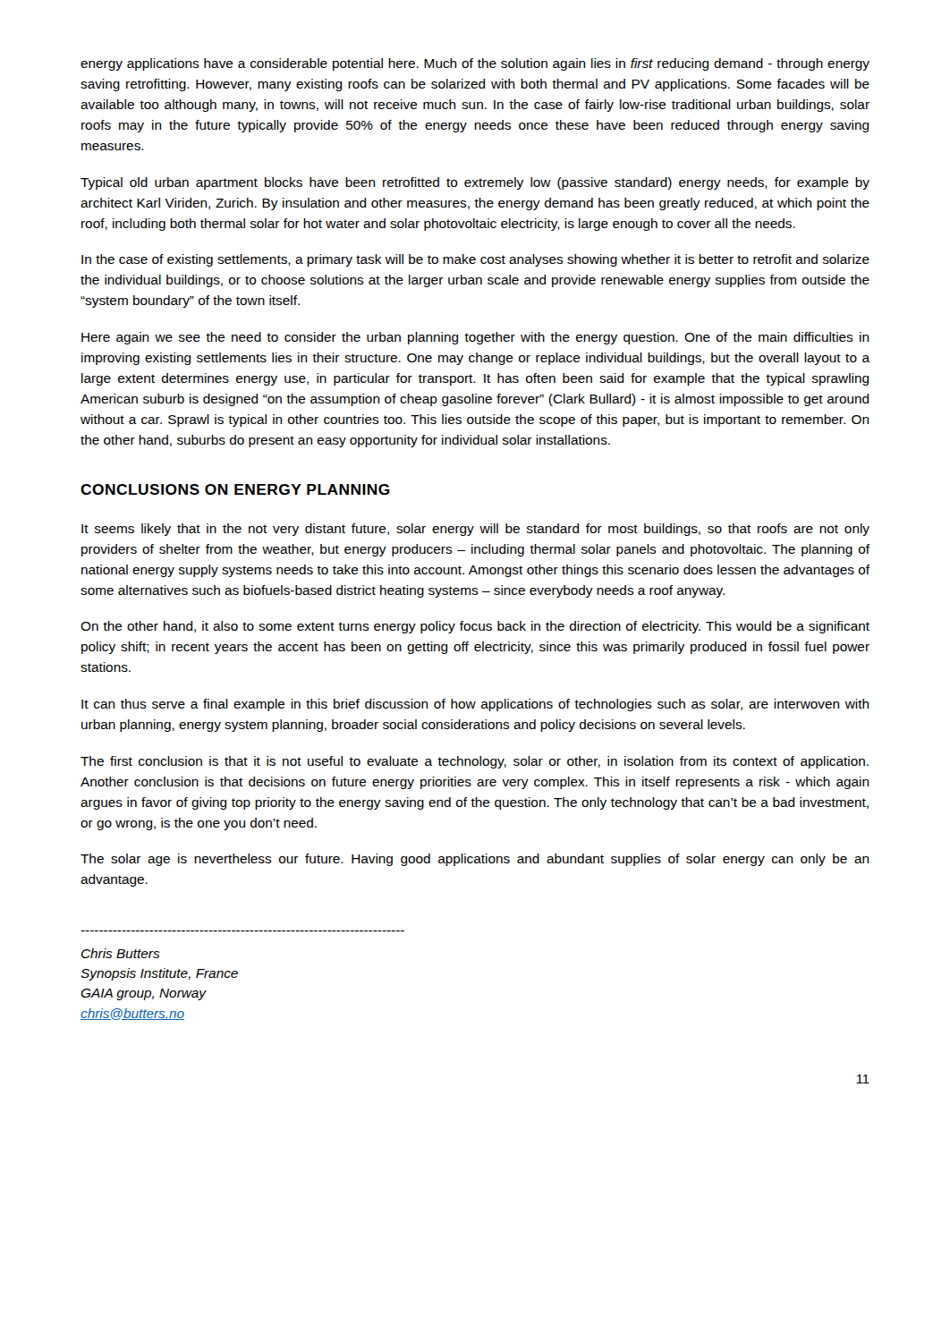energy applications have a considerable potential here. Much of the solution again lies in first reducing demand - through energy saving retrofitting. However, many existing roofs can be solarized with both thermal and PV applications. Some facades will be available too although many, in towns, will not receive much sun. In the case of fairly low-rise traditional urban buildings, solar roofs may in the future typically provide 50% of the energy needs once these have been reduced through energy saving measures.
Typical old urban apartment blocks have been retrofitted to extremely low (passive standard) energy needs, for example by architect Karl Viriden, Zurich. By insulation and other measures, the energy demand has been greatly reduced, at which point the roof, including both thermal solar for hot water and solar photovoltaic electricity, is large enough to cover all the needs.
In the case of existing settlements, a primary task will be to make cost analyses showing whether it is better to retrofit and solarize the individual buildings, or to choose solutions at the larger urban scale and provide renewable energy supplies from outside the “system boundary” of the town itself.
Here again we see the need to consider the urban planning together with the energy question. One of the main difficulties in improving existing settlements lies in their structure. One may change or replace individual buildings, but the overall layout to a large extent determines energy use, in particular for transport. It has often been said for example that the typical sprawling American suburb is designed “on the assumption of cheap gasoline forever” (Clark Bullard) - it is almost impossible to get around without a car. Sprawl is typical in other countries too. This lies outside the scope of this paper, but is important to remember. On the other hand, suburbs do present an easy opportunity for individual solar installations.
CONCLUSIONS ON ENERGY PLANNING
It seems likely that in the not very distant future, solar energy will be standard for most buildings, so that roofs are not only providers of shelter from the weather, but energy producers – including thermal solar panels and photovoltaic. The planning of national energy supply systems needs to take this into account. Amongst other things this scenario does lessen the advantages of some alternatives such as biofuels-based district heating systems – since everybody needs a roof anyway.
On the other hand, it also to some extent turns energy policy focus back in the direction of electricity. This would be a significant policy shift; in recent years the accent has been on getting off electricity, since this was primarily produced in fossil fuel power stations.
It can thus serve a final example in this brief discussion of how applications of technologies such as solar, are interwoven with urban planning, energy system planning, broader social considerations and policy decisions on several levels.
The first conclusion is that it is not useful to evaluate a technology, solar or other, in isolation from its context of application. Another conclusion is that decisions on future energy priorities are very complex. This in itself represents a risk - which again argues in favor of giving top priority to the energy saving end of the question. The only technology that can’t be a bad investment, or go wrong, is the one you don’t need.
The solar age is nevertheless our future. Having good applications and abundant supplies of solar energy can only be an advantage.
-----------------------------------------------------------------------
Chris Butters
Synopsis Institute, France
GAIA group, Norway
chris@butters.no
11